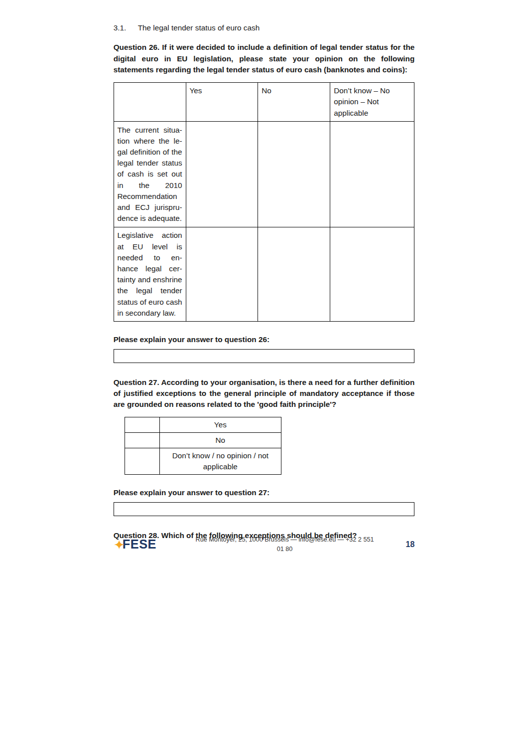3.1. The legal tender status of euro cash
Question 26. If it were decided to include a definition of legal tender status for the digital euro in EU legislation, please state your opinion on the following statements regarding the legal tender status of euro cash (banknotes and coins):
| | Yes | No | Don’t know – No opinion – Not applicable |
| --- | --- | --- | --- |
| The current situation where the legal definition of the legal tender status of cash is set out in the 2010 Recommendation and ECJ jurisprudence is adequate. | | | |
| Legislative action at EU level is needed to enhance legal certainty and enshrine the legal tender status of euro cash in secondary law. | | | |
Please explain your answer to question 26:
Question 27. According to your organisation, is there a need for a further definition of justified exceptions to the general principle of mandatory acceptance if those are grounded on reasons related to the 'good faith principle'?
| | Yes |
| | No |
| | Don’t know / no opinion / not applicable |
Please explain your answer to question 27:
Question 28. Which of the following exceptions should be defined?
✦FESE
Rue Montoyer, 25, 1000 Brussels — info@fese.eu — +32 2 551 01 80
18